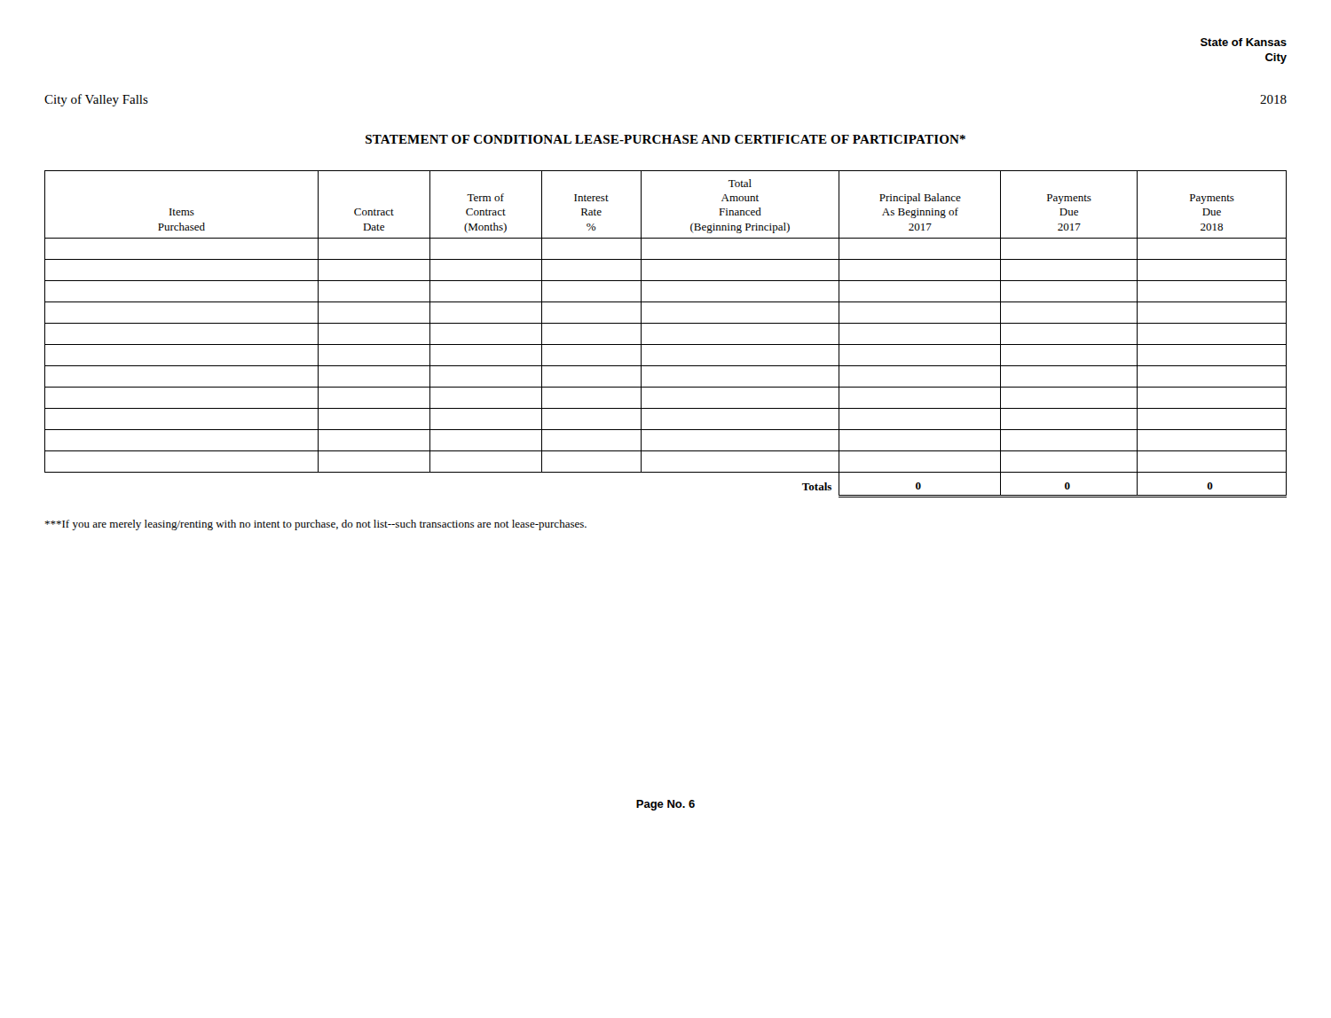State of Kansas
City
City of Valley Falls
2018
STATEMENT OF CONDITIONAL LEASE-PURCHASE AND CERTIFICATE OF PARTICIPATION*
| Items Purchased | Contract Date | Term of Contract (Months) | Interest Rate % | Total Amount Financed (Beginning Principal) | Principal Balance As Beginning of 2017 | Payments Due 2017 | Payments Due 2018 |
| --- | --- | --- | --- | --- | --- | --- | --- |
| Totals | 0 | 0 | 0 |
***If you are merely leasing/renting with no intent to purchase, do not list--such transactions are not lease-purchases.
Page No. 6